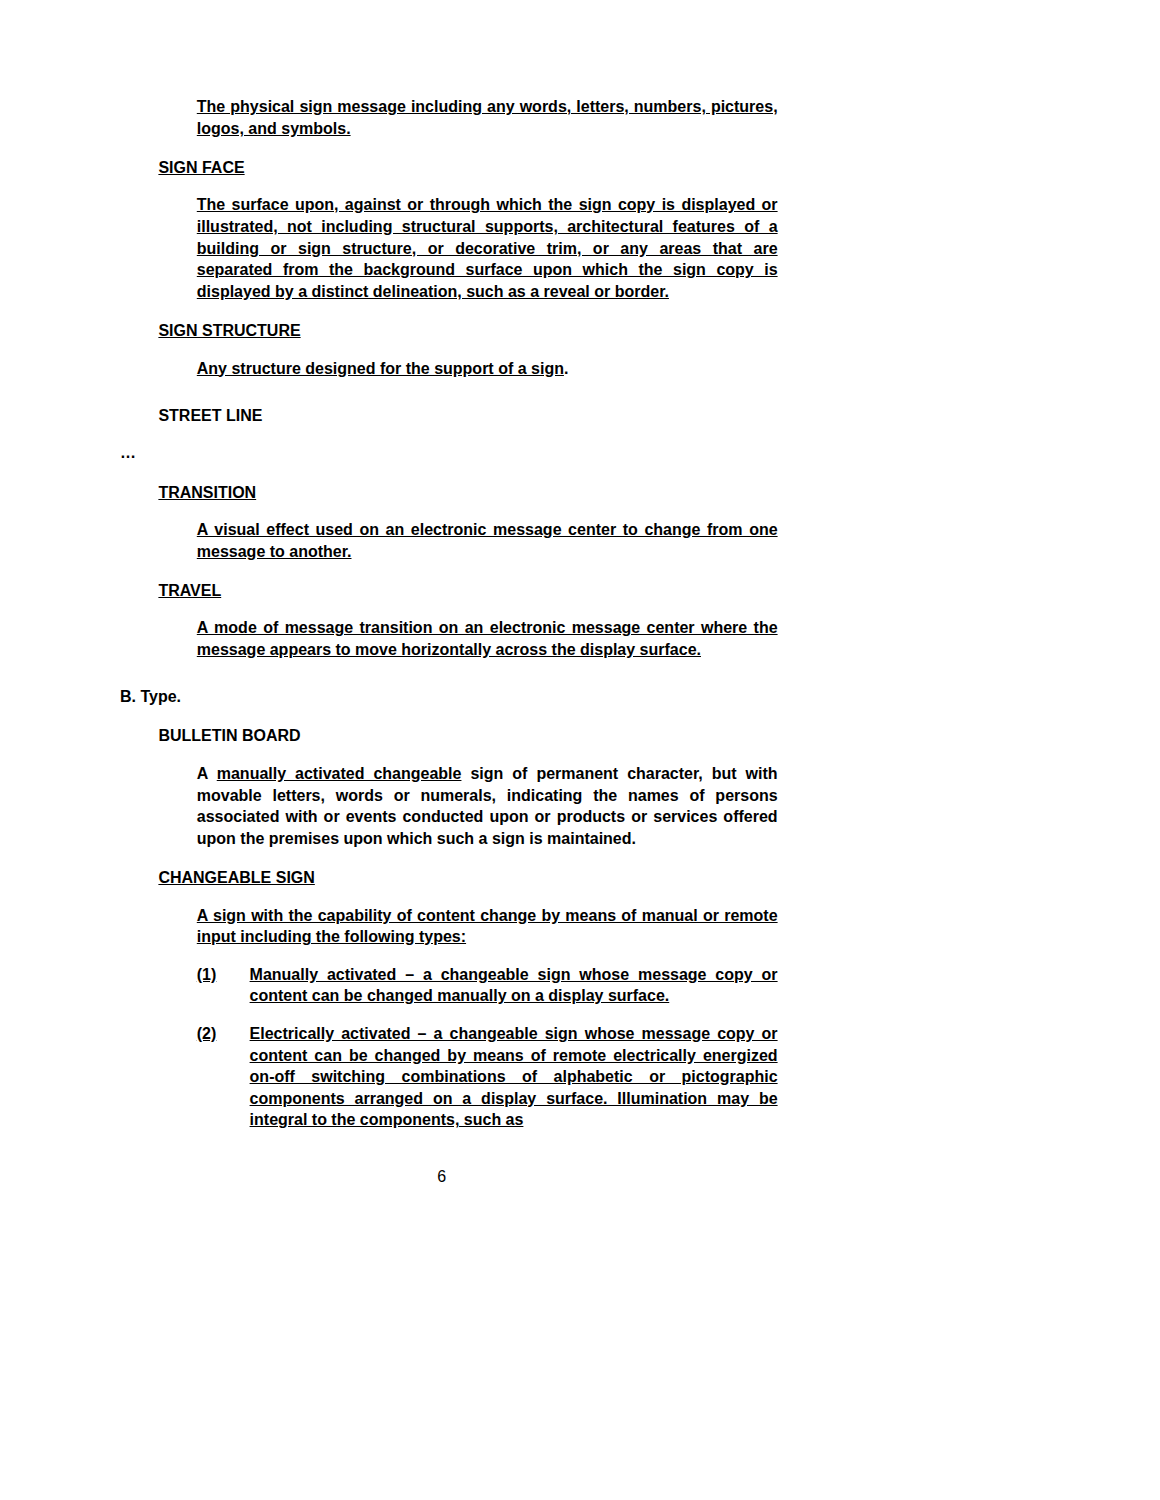The physical sign message including any words, letters, numbers, pictures, logos, and symbols.
SIGN FACE
The surface upon, against or through which the sign copy is displayed or illustrated, not including structural supports, architectural features of a building or sign structure, or decorative trim, or any areas that are separated from the background surface upon which the sign copy is displayed by a distinct delineation, such as a reveal or border.
SIGN STRUCTURE
Any structure designed for the support of a sign.
STREET LINE
…
TRANSITION
A visual effect used on an electronic message center to change from one message to another.
TRAVEL
A mode of message transition on an electronic message center where the message appears to move horizontally across the display surface.
B. Type.
BULLETIN BOARD
A manually activated changeable sign of permanent character, but with movable letters, words or numerals, indicating the names of persons associated with or events conducted upon or products or services offered upon the premises upon which such a sign is maintained.
CHANGEABLE SIGN
A sign with the capability of content change by means of manual or remote input including the following types:
(1)
Manually activated – a changeable sign whose message copy or content can be changed manually on a display surface.
(2)
Electrically activated – a changeable sign whose message copy or content can be changed by means of remote electrically energized on-off switching combinations of alphabetic or pictographic components arranged on a display surface. Illumination may be integral to the components, such as
6